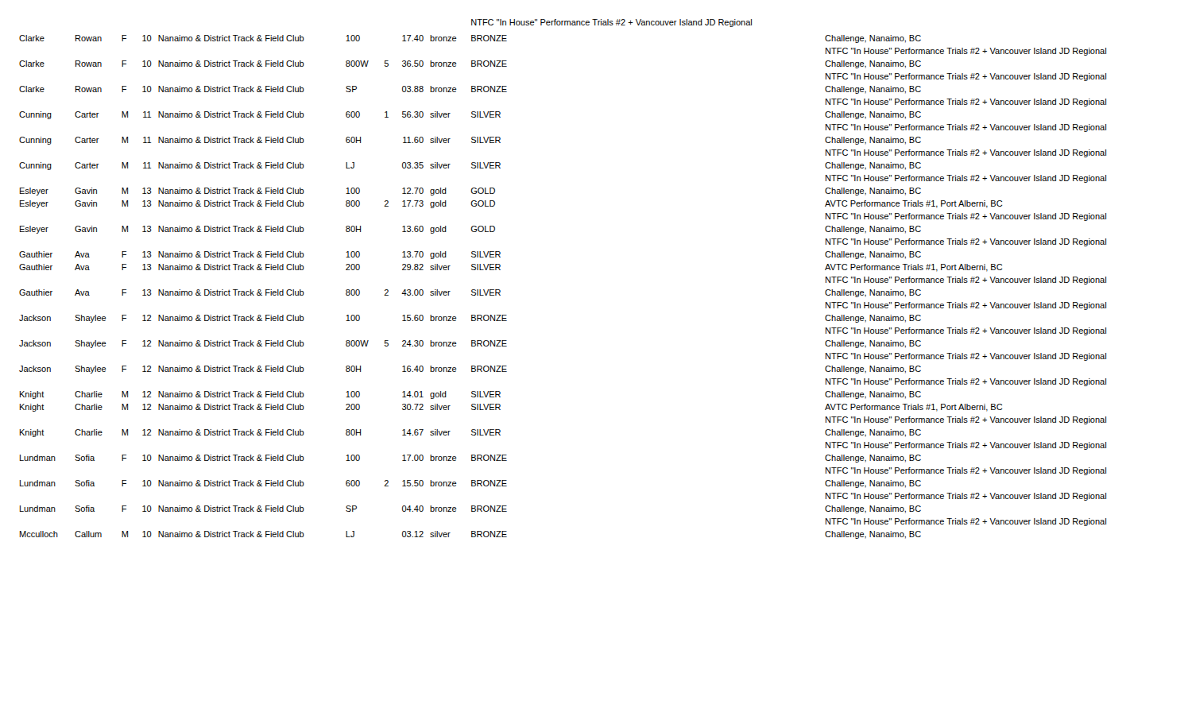| | NTFC "In House" Performance Trials #2 + Vancouver Island JD Regional |
| Clarke | Rowan | F | 10 | Nanaimo & District Track & Field Club | 100 | | 17.40 | bronze | BRONZE | Challenge, Nanaimo, BC |
| | NTFC "In House" Performance Trials #2 + Vancouver Island JD Regional |
| Clarke | Rowan | F | 10 | Nanaimo & District Track & Field Club | 800W | 5 | 36.50 | bronze | BRONZE | Challenge, Nanaimo, BC |
| | NTFC "In House" Performance Trials #2 + Vancouver Island JD Regional |
| Clarke | Rowan | F | 10 | Nanaimo & District Track & Field Club | SP | | 03.88 | bronze | BRONZE | Challenge, Nanaimo, BC |
| | NTFC "In House" Performance Trials #2 + Vancouver Island JD Regional |
| Cunning | Carter | M | 11 | Nanaimo & District Track & Field Club | 600 | 1 | 56.30 | silver | SILVER | Challenge, Nanaimo, BC |
| | NTFC "In House" Performance Trials #2 + Vancouver Island JD Regional |
| Cunning | Carter | M | 11 | Nanaimo & District Track & Field Club | 60H | | 11.60 | silver | SILVER | Challenge, Nanaimo, BC |
| | NTFC "In House" Performance Trials #2 + Vancouver Island JD Regional |
| Cunning | Carter | M | 11 | Nanaimo & District Track & Field Club | LJ | | 03.35 | silver | SILVER | Challenge, Nanaimo, BC |
| | NTFC "In House" Performance Trials #2 + Vancouver Island JD Regional |
| Esleyer | Gavin | M | 13 | Nanaimo & District Track & Field Club | 100 | | 12.70 | gold | GOLD | Challenge, Nanaimo, BC |
| Esleyer | Gavin | M | 13 | Nanaimo & District Track & Field Club | 800 | 2 | 17.73 | gold | GOLD | AVTC Performance Trials #1, Port Alberni, BC |
| | NTFC "In House" Performance Trials #2 + Vancouver Island JD Regional |
| Esleyer | Gavin | M | 13 | Nanaimo & District Track & Field Club | 80H | | 13.60 | gold | GOLD | Challenge, Nanaimo, BC |
| | NTFC "In House" Performance Trials #2 + Vancouver Island JD Regional |
| Gauthier | Ava | F | 13 | Nanaimo & District Track & Field Club | 100 | | 13.70 | gold | SILVER | Challenge, Nanaimo, BC |
| Gauthier | Ava | F | 13 | Nanaimo & District Track & Field Club | 200 | | 29.82 | silver | SILVER | AVTC Performance Trials #1, Port Alberni, BC |
| | NTFC "In House" Performance Trials #2 + Vancouver Island JD Regional |
| Gauthier | Ava | F | 13 | Nanaimo & District Track & Field Club | 800 | 2 | 43.00 | silver | SILVER | Challenge, Nanaimo, BC |
| | NTFC "In House" Performance Trials #2 + Vancouver Island JD Regional |
| Jackson | Shaylee | F | 12 | Nanaimo & District Track & Field Club | 100 | | 15.60 | bronze | BRONZE | Challenge, Nanaimo, BC |
| | NTFC "In House" Performance Trials #2 + Vancouver Island JD Regional |
| Jackson | Shaylee | F | 12 | Nanaimo & District Track & Field Club | 800W | 5 | 24.30 | bronze | BRONZE | Challenge, Nanaimo, BC |
| | NTFC "In House" Performance Trials #2 + Vancouver Island JD Regional |
| Jackson | Shaylee | F | 12 | Nanaimo & District Track & Field Club | 80H | | 16.40 | bronze | BRONZE | Challenge, Nanaimo, BC |
| | NTFC "In House" Performance Trials #2 + Vancouver Island JD Regional |
| Knight | Charlie | M | 12 | Nanaimo & District Track & Field Club | 100 | | 14.01 | gold | SILVER | Challenge, Nanaimo, BC |
| Knight | Charlie | M | 12 | Nanaimo & District Track & Field Club | 200 | | 30.72 | silver | SILVER | AVTC Performance Trials #1, Port Alberni, BC |
| | NTFC "In House" Performance Trials #2 + Vancouver Island JD Regional |
| Knight | Charlie | M | 12 | Nanaimo & District Track & Field Club | 80H | | 14.67 | silver | SILVER | Challenge, Nanaimo, BC |
| | NTFC "In House" Performance Trials #2 + Vancouver Island JD Regional |
| Lundman | Sofia | F | 10 | Nanaimo & District Track & Field Club | 100 | | 17.00 | bronze | BRONZE | Challenge, Nanaimo, BC |
| | NTFC "In House" Performance Trials #2 + Vancouver Island JD Regional |
| Lundman | Sofia | F | 10 | Nanaimo & District Track & Field Club | 600 | 2 | 15.50 | bronze | BRONZE | Challenge, Nanaimo, BC |
| | NTFC "In House" Performance Trials #2 + Vancouver Island JD Regional |
| Lundman | Sofia | F | 10 | Nanaimo & District Track & Field Club | SP | | 04.40 | bronze | BRONZE | Challenge, Nanaimo, BC |
| | NTFC "In House" Performance Trials #2 + Vancouver Island JD Regional |
| Mcculloch | Callum | M | 10 | Nanaimo & District Track & Field Club | LJ | | 03.12 | silver | BRONZE | Challenge, Nanaimo, BC |